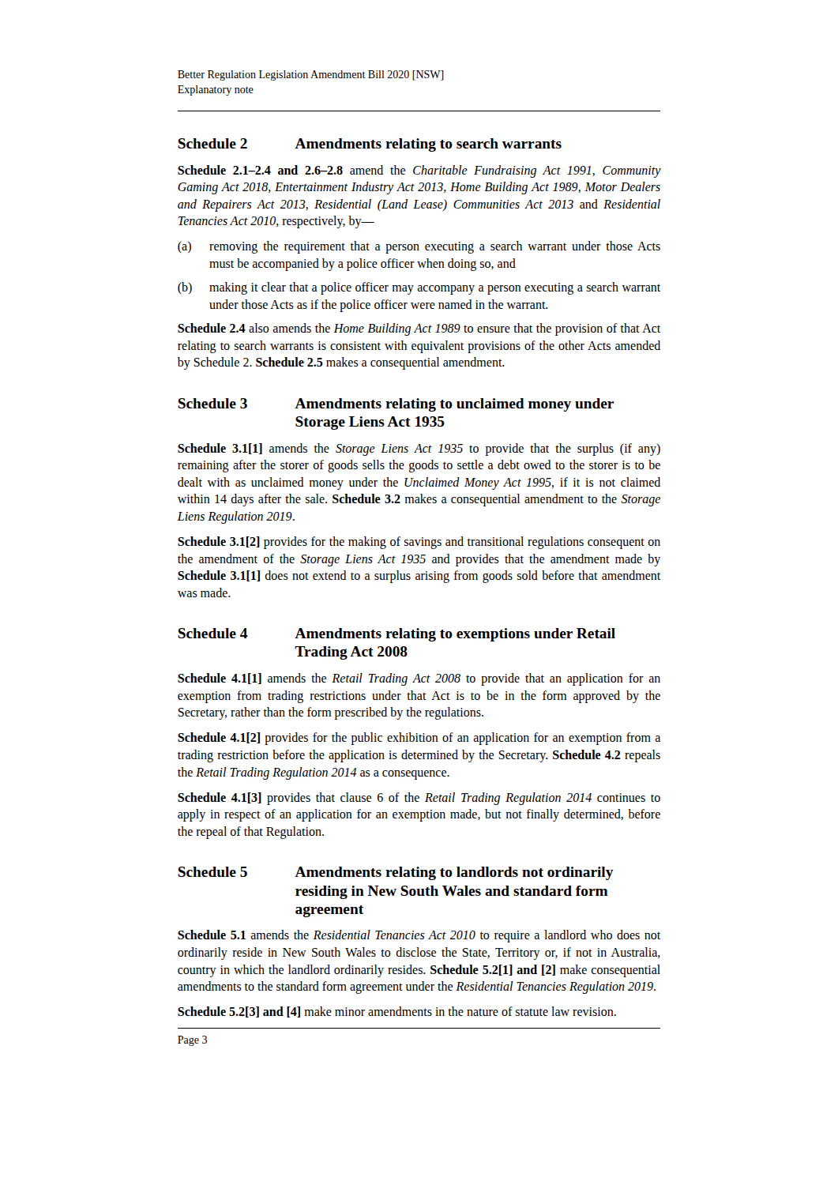Better Regulation Legislation Amendment Bill 2020 [NSW] Explanatory note
Schedule 2 Amendments relating to search warrants
Schedule 2.1–2.4 and 2.6–2.8 amend the Charitable Fundraising Act 1991, Community Gaming Act 2018, Entertainment Industry Act 2013, Home Building Act 1989, Motor Dealers and Repairers Act 2013, Residential (Land Lease) Communities Act 2013 and Residential Tenancies Act 2010, respectively, by—
(a) removing the requirement that a person executing a search warrant under those Acts must be accompanied by a police officer when doing so, and
(b) making it clear that a police officer may accompany a person executing a search warrant under those Acts as if the police officer were named in the warrant.
Schedule 2.4 also amends the Home Building Act 1989 to ensure that the provision of that Act relating to search warrants is consistent with equivalent provisions of the other Acts amended by Schedule 2. Schedule 2.5 makes a consequential amendment.
Schedule 3 Amendments relating to unclaimed money under Storage Liens Act 1935
Schedule 3.1[1] amends the Storage Liens Act 1935 to provide that the surplus (if any) remaining after the storer of goods sells the goods to settle a debt owed to the storer is to be dealt with as unclaimed money under the Unclaimed Money Act 1995, if it is not claimed within 14 days after the sale. Schedule 3.2 makes a consequential amendment to the Storage Liens Regulation 2019.
Schedule 3.1[2] provides for the making of savings and transitional regulations consequent on the amendment of the Storage Liens Act 1935 and provides that the amendment made by Schedule 3.1[1] does not extend to a surplus arising from goods sold before that amendment was made.
Schedule 4 Amendments relating to exemptions under Retail Trading Act 2008
Schedule 4.1[1] amends the Retail Trading Act 2008 to provide that an application for an exemption from trading restrictions under that Act is to be in the form approved by the Secretary, rather than the form prescribed by the regulations.
Schedule 4.1[2] provides for the public exhibition of an application for an exemption from a trading restriction before the application is determined by the Secretary. Schedule 4.2 repeals the Retail Trading Regulation 2014 as a consequence.
Schedule 4.1[3] provides that clause 6 of the Retail Trading Regulation 2014 continues to apply in respect of an application for an exemption made, but not finally determined, before the repeal of that Regulation.
Schedule 5 Amendments relating to landlords not ordinarily residing in New South Wales and standard form agreement
Schedule 5.1 amends the Residential Tenancies Act 2010 to require a landlord who does not ordinarily reside in New South Wales to disclose the State, Territory or, if not in Australia, country in which the landlord ordinarily resides. Schedule 5.2[1] and [2] make consequential amendments to the standard form agreement under the Residential Tenancies Regulation 2019.
Schedule 5.2[3] and [4] make minor amendments in the nature of statute law revision.
Page 3